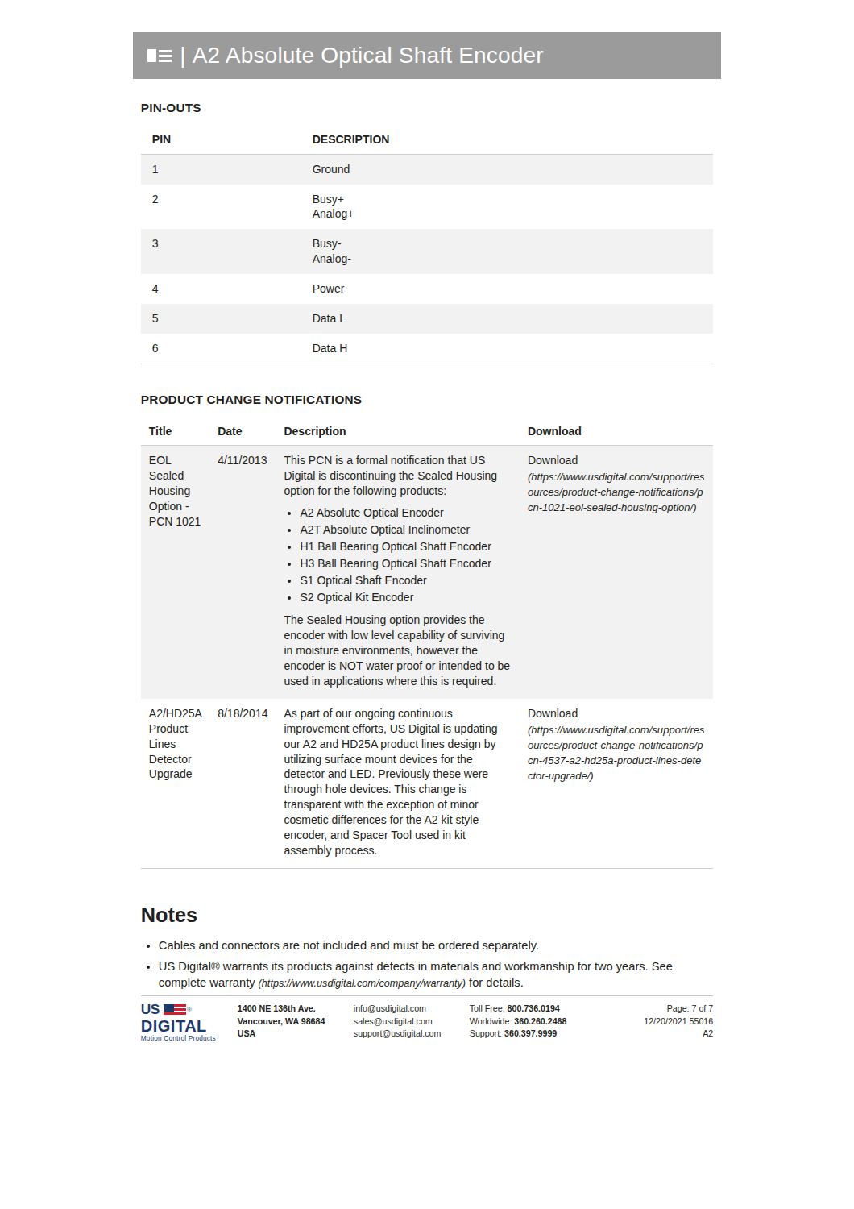|A2 Absolute Optical Shaft Encoder
PIN-OUTS
| PIN | DESCRIPTION |
| --- | --- |
| 1 | Ground |
| 2 | Busy+ Analog+ |
| 3 | Busy- Analog- |
| 4 | Power |
| 5 | Data L |
| 6 | Data H |
PRODUCT CHANGE NOTIFICATIONS
| Title | Date | Description | Download |
| --- | --- | --- | --- |
| EOL Sealed Housing Option - PCN 1021 | 4/11/2013 | This PCN is a formal notification that US Digital is discontinuing the Sealed Housing option for the following products: A2 Absolute Optical Encoder A2T Absolute Optical Inclinometer H1 Ball Bearing Optical Shaft Encoder H3 Ball Bearing Optical Shaft Encoder S1 Optical Shaft Encoder S2 Optical Kit Encoder The Sealed Housing option provides the encoder with low level capability of surviving in moisture environments, however the encoder is NOT water proof or intended to be used in applications where this is required. | Download (https://www.usdigital.com/support/resources/product-change-notifications/pcn-1021-eol-sealed-housing-option/) |
| A2/HD25A Product Lines Detector Upgrade | 8/18/2014 | As part of our ongoing continuous improvement efforts, US Digital is updating our A2 and HD25A product lines design by utilizing surface mount devices for the detector and LED. Previously these were through hole devices. This change is transparent with the exception of minor cosmetic differences for the A2 kit style encoder, and Spacer Tool used in kit assembly process. | Download (https://www.usdigital.com/support/resources/product-change-notifications/pcn-4537-a2-hd25a-product-lines-detector-upgrade/) |
Notes
Cables and connectors are not included and must be ordered separately.
US Digital® warrants its products against defects in materials and workmanship for two years. See complete warranty (https://www.usdigital.com/company/warranty) for details.
US ®
DIGITAL
Motion Control Products
1400 NE 136th Ave.
Vancouver, WA 98684
USA
info@usdigital.com
sales@usdigital.com
support@usdigital.com
Toll Free: 800.736.0194
Worldwide: 360.260.2468
Support: 360.397.9999
Page: 7 of 7
12/20/2021 55016
A2